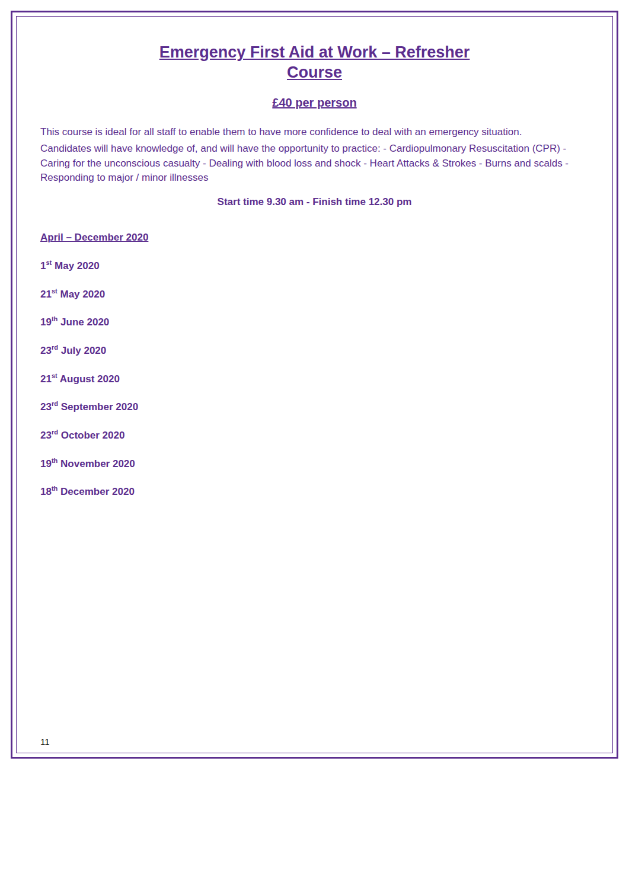Emergency First Aid at Work – Refresher
Course
£40 per person
This course is ideal for all staff to enable them to have more confidence to deal with an emergency situation.
Candidates will have knowledge of, and will have the opportunity to practice: - Cardiopulmonary Resuscitation (CPR) - Caring for the unconscious casualty - Dealing with blood loss and shock - Heart Attacks & Strokes - Burns and scalds - Responding to major / minor illnesses
Start time 9.30 am - Finish time 12.30 pm
April – December 2020
1st May 2020
21st May 2020
19th June 2020
23rd July 2020
21st August 2020
23rd September 2020
23rd October 2020
19th November 2020
18th December 2020
11